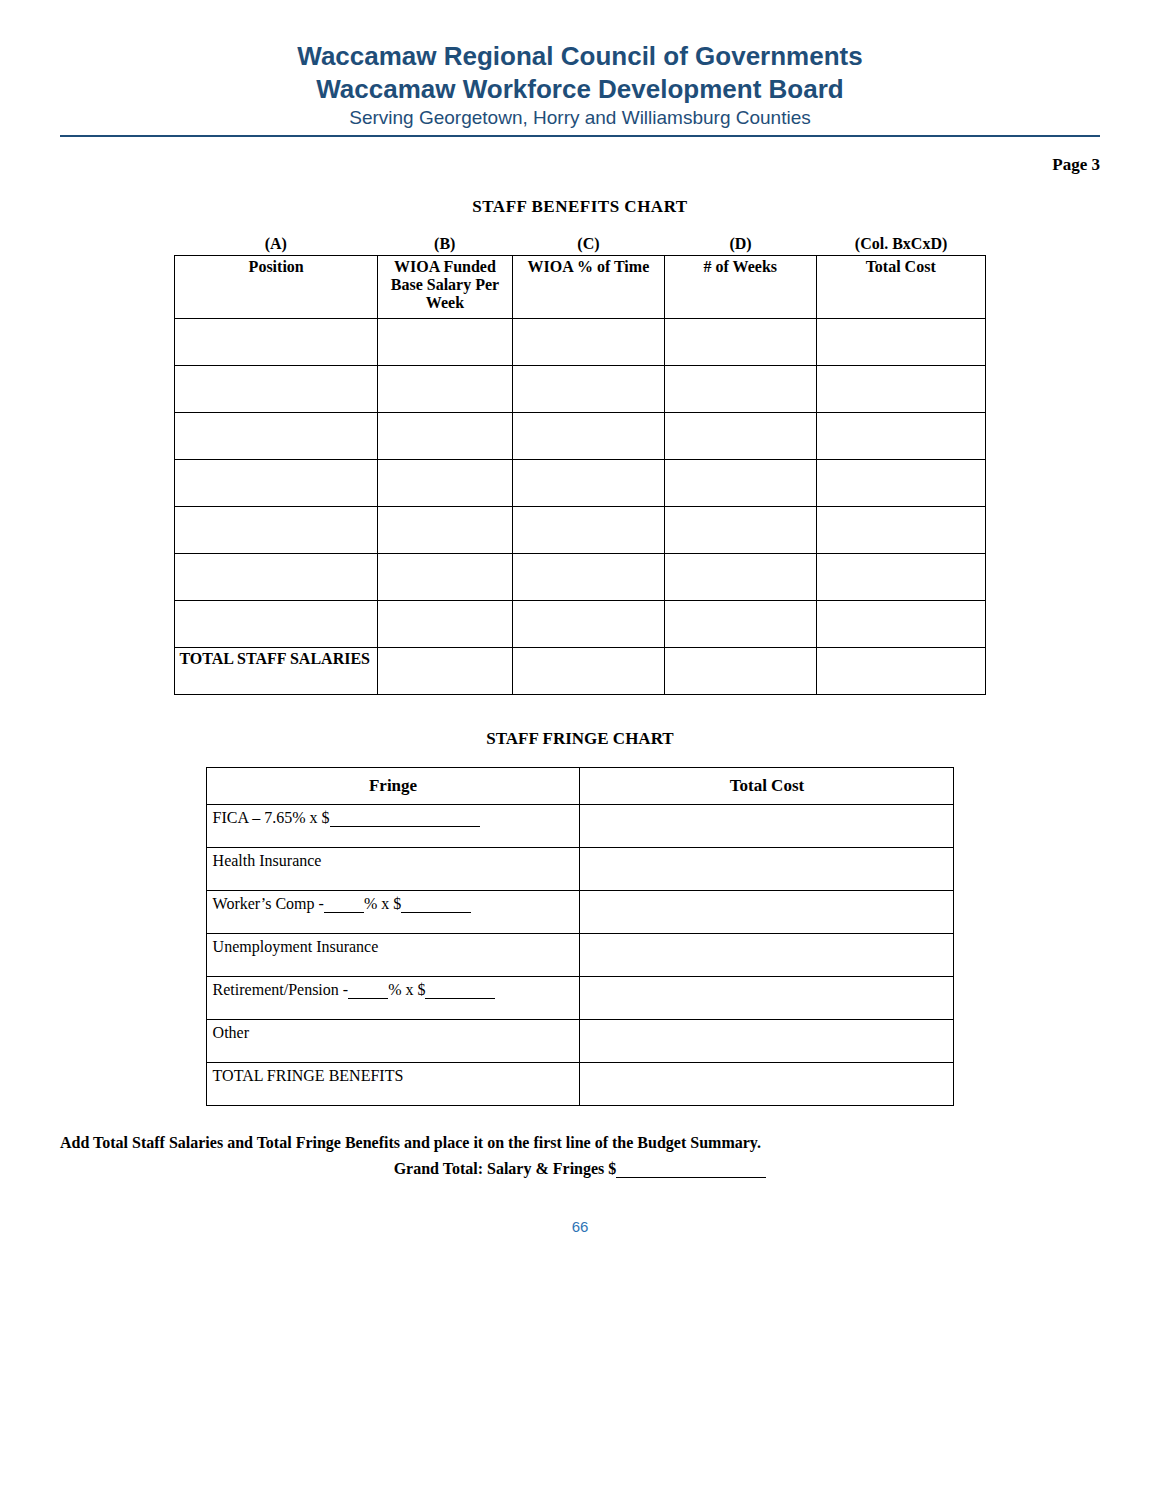Waccamaw Regional Council of Governments
Waccamaw Workforce Development Board
Serving Georgetown, Horry and Williamsburg Counties
Page 3
STAFF BENEFITS CHART
| (A) | (B) | (C) | (D) | (Col. BxCxD) |
| Position | WIOA Funded Base Salary Per Week | WIOA % of Time | # of Weeks | Total Cost |
| --- | --- | --- | --- | --- |
| TOTAL STAFF SALARIES | | | | |
STAFF FRINGE CHART
| Fringe | Total Cost |
| --- | --- |
| FICA – 7.65% x $ | |
| Health Insurance | |
| Worker’s Comp - % x $ | |
| Unemployment Insurance | |
| Retirement/Pension - % x $ | |
| Other | |
| TOTAL FRINGE BENEFITS | |
Add Total Staff Salaries and Total Fringe Benefits and place it on the first line of the Budget Summary.
Grand Total: Salary & Fringes $
66